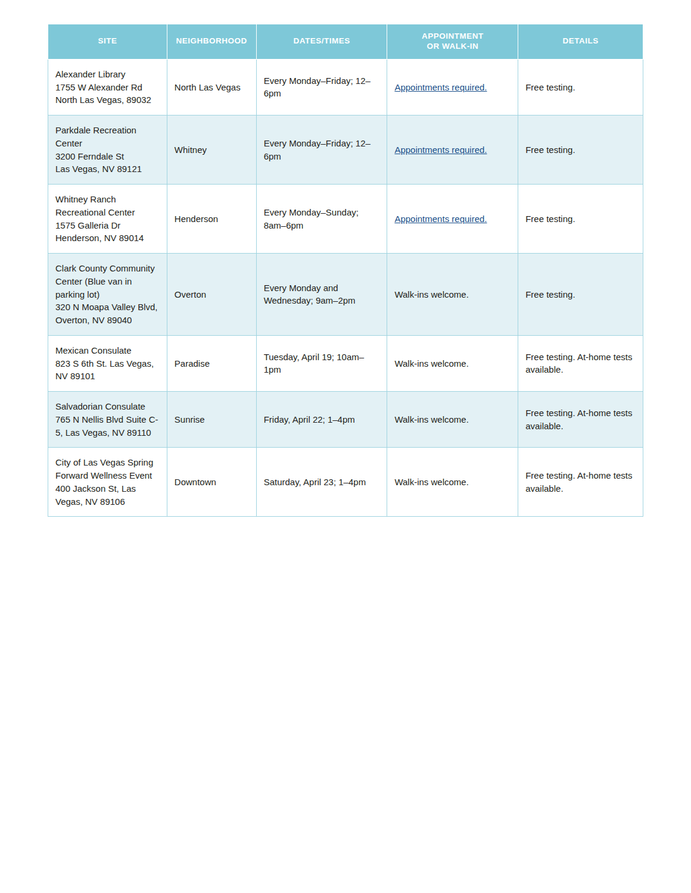| Site | Neighborhood | Dates/Times | Appointment or Walk-in | Details |
| --- | --- | --- | --- | --- |
| Alexander Library 1755 W Alexander Rd North Las Vegas, 89032 | North Las Vegas | Every Monday–Friday; 12–6pm | Appointments required. | Free testing. |
| Parkdale Recreation Center 3200 Ferndale St Las Vegas, NV 89121 | Whitney | Every Monday–Friday; 12–6pm | Appointments required. | Free testing. |
| Whitney Ranch Recreational Center 1575 Galleria Dr Henderson, NV 89014 | Henderson | Every Monday–Sunday; 8am–6pm | Appointments required. | Free testing. |
| Clark County Community Center (Blue van in parking lot) 320 N Moapa Valley Blvd, Overton, NV 89040 | Overton | Every Monday and Wednesday; 9am–2pm | Walk-ins welcome. | Free testing. |
| Mexican Consulate 823 S 6th St. Las Vegas, NV 89101 | Paradise | Tuesday, April 19; 10am–1pm | Walk-ins welcome. | Free testing. At-home tests available. |
| Salvadorian Consulate 765 N Nellis Blvd Suite C-5, Las Vegas, NV 89110 | Sunrise | Friday, April 22; 1–4pm | Walk-ins welcome. | Free testing. At-home tests available. |
| City of Las Vegas Spring Forward Wellness Event 400 Jackson St, Las Vegas, NV 89106 | Downtown | Saturday, April 23; 1–4pm | Walk-ins welcome. | Free testing. At-home tests available. |